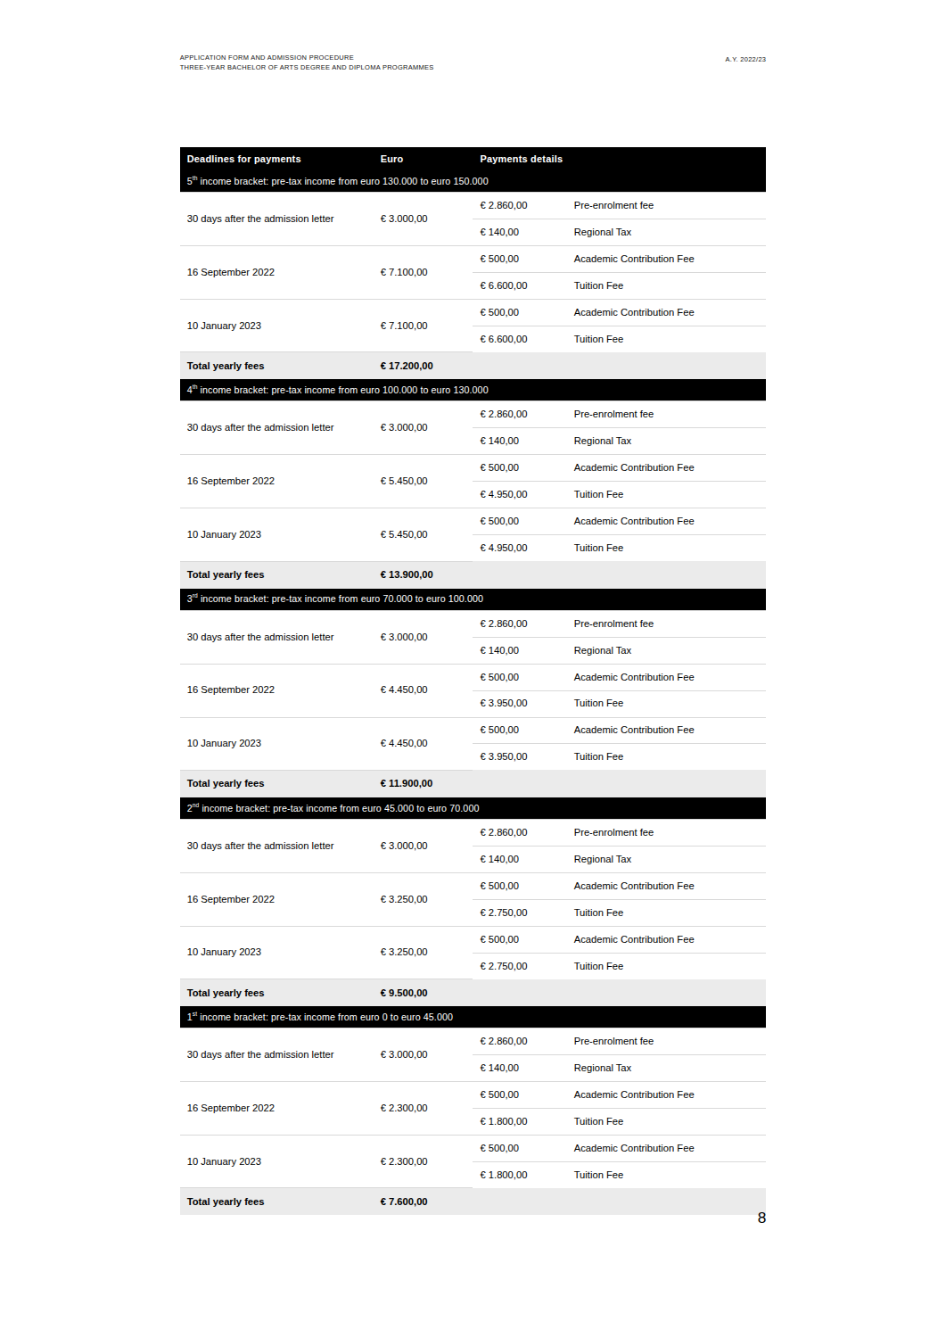Application form and admission procedure
Three-year Bachelor of Arts degree and diploma programmes
A.Y. 2022/23
| Deadlines for payments | Euro | Payments details |
| --- | --- | --- |
| 5 th income bracket: pre-tax income from euro 130.000 to euro 150.000 |
| 30 days after the admission letter | € 3.000,00 | € 2.860,00 | Pre-enrolment fee |
| € 140,00 | Regional Tax |
| 16 September 2022 | € 7.100,00 | € 500,00 | Academic Contribution Fee |
| € 6.600,00 | Tuition Fee |
| 10 January 2023 | € 7.100,00 | € 500,00 | Academic Contribution Fee |
| € 6.600,00 | Tuition Fee |
| Total yearly fees | € 17.200,00 | | |
| 4 th income bracket: pre-tax income from euro 100.000 to euro 130.000 |
| 30 days after the admission letter | € 3.000,00 | € 2.860,00 | Pre-enrolment fee |
| € 140,00 | Regional Tax |
| 16 September 2022 | € 5.450,00 | € 500,00 | Academic Contribution Fee |
| € 4.950,00 | Tuition Fee |
| 10 January 2023 | € 5.450,00 | € 500,00 | Academic Contribution Fee |
| € 4.950,00 | Tuition Fee |
| Total yearly fees | € 13.900,00 | | |
| 3 rd income bracket: pre-tax income from euro 70.000 to euro 100.000 |
| 30 days after the admission letter | € 3.000,00 | € 2.860,00 | Pre-enrolment fee |
| € 140,00 | Regional Tax |
| 16 September 2022 | € 4.450,00 | € 500,00 | Academic Contribution Fee |
| € 3.950,00 | Tuition Fee |
| 10 January 2023 | € 4.450,00 | € 500,00 | Academic Contribution Fee |
| € 3.950,00 | Tuition Fee |
| Total yearly fees | € 11.900,00 | | |
| 2 nd income bracket: pre-tax income from euro 45.000 to euro 70.000 |
| 30 days after the admission letter | € 3.000,00 | € 2.860,00 | Pre-enrolment fee |
| € 140,00 | Regional Tax |
| 16 September 2022 | € 3.250,00 | € 500,00 | Academic Contribution Fee |
| € 2.750,00 | Tuition Fee |
| 10 January 2023 | € 3.250,00 | € 500,00 | Academic Contribution Fee |
| € 2.750,00 | Tuition Fee |
| Total yearly fees | € 9.500,00 | | |
| 1 st income bracket: pre-tax income from euro 0 to euro 45.000 |
| 30 days after the admission letter | € 3.000,00 | € 2.860,00 | Pre-enrolment fee |
| € 140,00 | Regional Tax |
| 16 September 2022 | € 2.300,00 | € 500,00 | Academic Contribution Fee |
| € 1.800,00 | Tuition Fee |
| 10 January 2023 | € 2.300,00 | € 500,00 | Academic Contribution Fee |
| € 1.800,00 | Tuition Fee |
| Total yearly fees | € 7.600,00 | | |
8